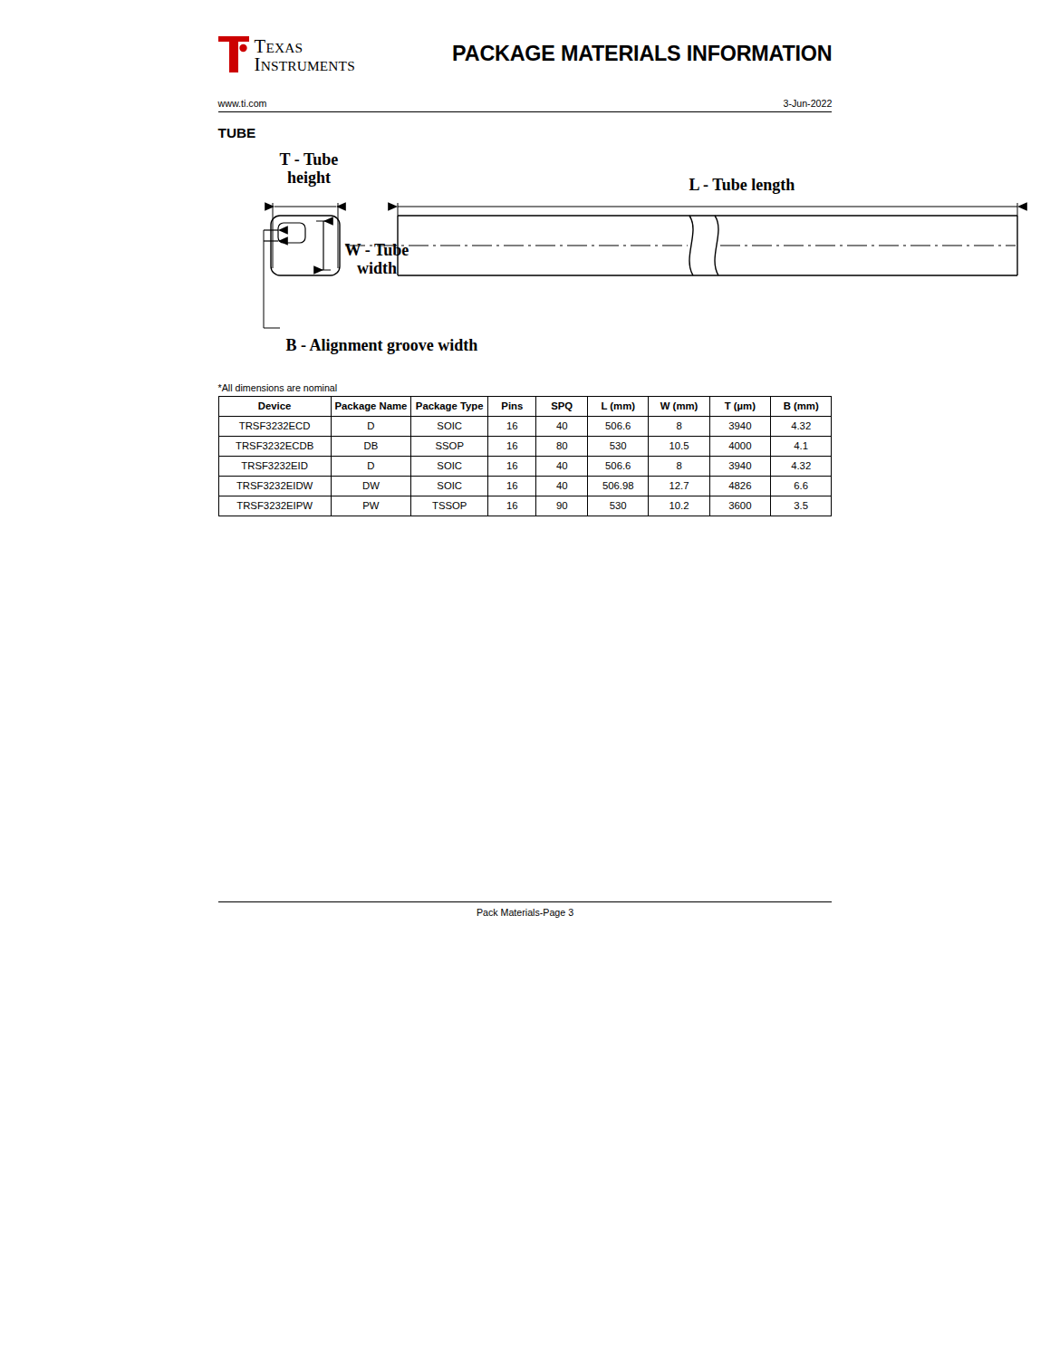TEXAS INSTRUMENTS
PACKAGE MATERIALS INFORMATION
www.ti.com 3-Jun-2022
TUBE
T - Tube
height
L - Tube length
W - Tube
width
B - Alignment groove width
*All dimensions are nominal
| Device | Package Name | Package Type | Pins | SPQ | L (mm) | W (mm) | T (µm) | B (mm) |
| --- | --- | --- | --- | --- | --- | --- | --- | --- |
| TRSF3232ECD | D | SOIC | 16 | 40 | 506.6 | 8 | 3940 | 4.32 |
| TRSF3232ECDB | DB | SSOP | 16 | 80 | 530 | 10.5 | 4000 | 4.1 |
| TRSF3232EID | D | SOIC | 16 | 40 | 506.6 | 8 | 3940 | 4.32 |
| TRSF3232EIDW | DW | SOIC | 16 | 40 | 506.98 | 12.7 | 4826 | 6.6 |
| TRSF3232EIPW | PW | TSSOP | 16 | 90 | 530 | 10.2 | 3600 | 3.5 |
Pack Materials-Page 3